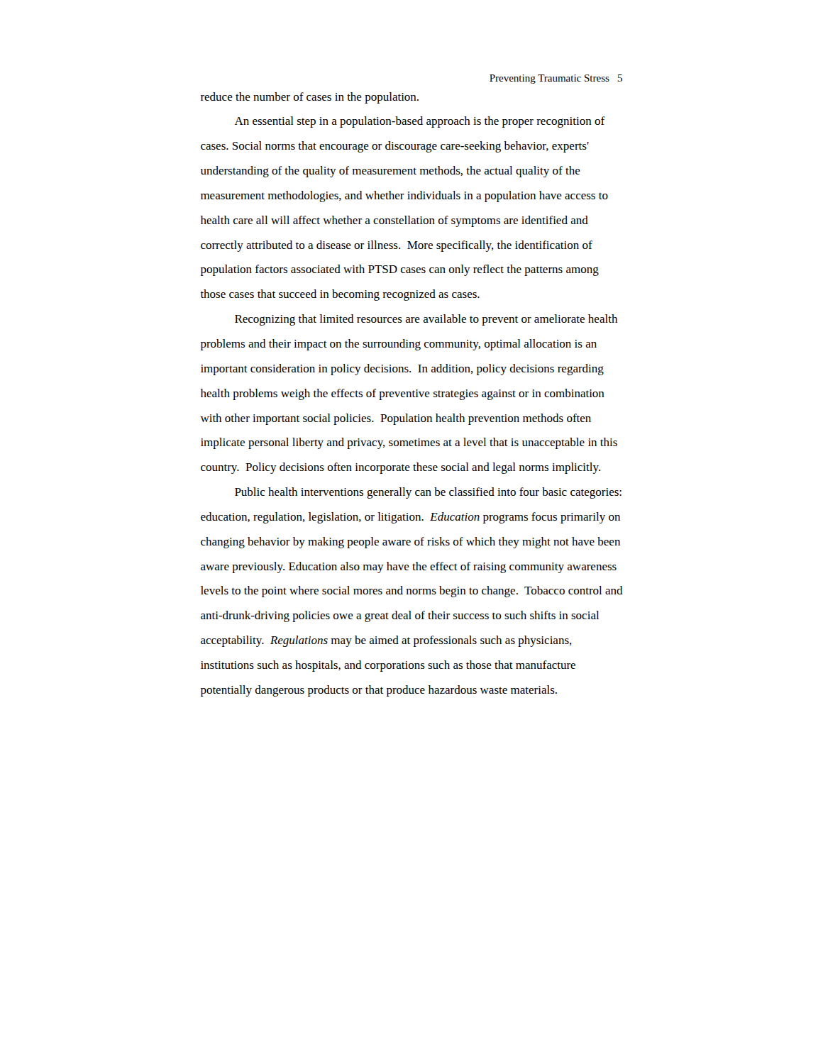Preventing Traumatic Stress 5
reduce the number of cases in the population.
An essential step in a population-based approach is the proper recognition of cases. Social norms that encourage or discourage care-seeking behavior, experts' understanding of the quality of measurement methods, the actual quality of the measurement methodologies, and whether individuals in a population have access to health care all will affect whether a constellation of symptoms are identified and correctly attributed to a disease or illness. More specifically, the identification of population factors associated with PTSD cases can only reflect the patterns among those cases that succeed in becoming recognized as cases.
Recognizing that limited resources are available to prevent or ameliorate health problems and their impact on the surrounding community, optimal allocation is an important consideration in policy decisions. In addition, policy decisions regarding health problems weigh the effects of preventive strategies against or in combination with other important social policies. Population health prevention methods often implicate personal liberty and privacy, sometimes at a level that is unacceptable in this country. Policy decisions often incorporate these social and legal norms implicitly.
Public health interventions generally can be classified into four basic categories: education, regulation, legislation, or litigation. Education programs focus primarily on changing behavior by making people aware of risks of which they might not have been aware previously. Education also may have the effect of raising community awareness levels to the point where social mores and norms begin to change. Tobacco control and anti-drunk-driving policies owe a great deal of their success to such shifts in social acceptability. Regulations may be aimed at professionals such as physicians, institutions such as hospitals, and corporations such as those that manufacture potentially dangerous products or that produce hazardous waste materials.